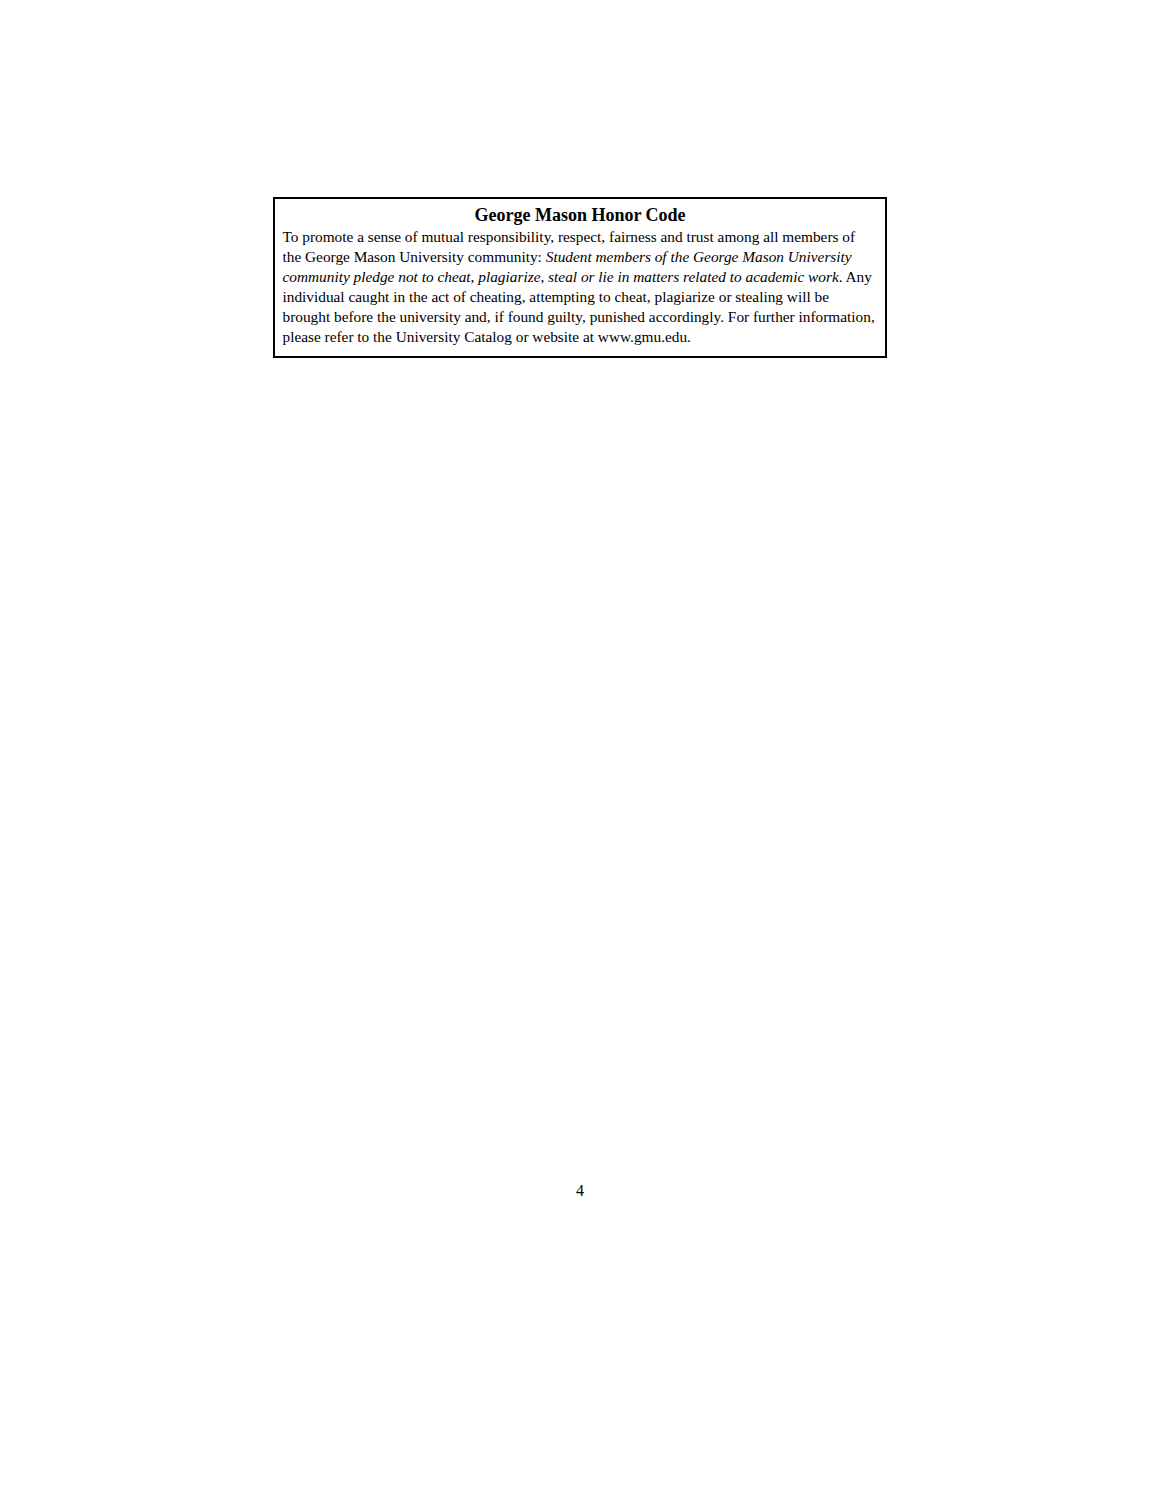George Mason Honor Code
To promote a sense of mutual responsibility, respect, fairness and trust among all members of the George Mason University community: Student members of the George Mason University community pledge not to cheat, plagiarize, steal or lie in matters related to academic work. Any individual caught in the act of cheating, attempting to cheat, plagiarize or stealing will be brought before the university and, if found guilty, punished accordingly. For further information, please refer to the University Catalog or website at www.gmu.edu.
4